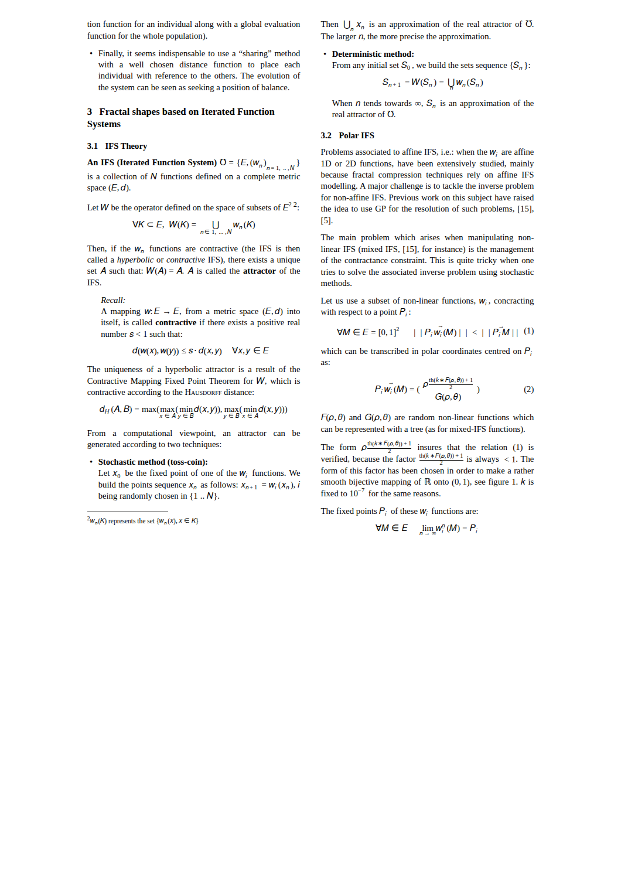tion function for an individual along with a global evaluation function for the whole population).
Finally, it seems indispensable to use a “sharing” method with a well chosen distance function to place each individual with reference to the others. The evolution of the system can be seen as seeking a position of balance.
3 Fractal shapes based on Iterated Function Systems
3.1 IFS Theory
An IFS (Iterated Function System) ℧ = {E,(wn)n=1,..,N} is a collection of N functions defined on a complete metric space (E,d).
Let W be the operator defined on the space of subsets of E22:
∀K⊂E, W(K)= ⋃ n∈1,...,N wn(K)
Then, if the wn functions are contractive (the IFS is then called a hyperbolic or contractive IFS), there exists a unique set A such that: W(A)=A. A is called the attractor of the IFS.
Recall:
A mapping w:E→E, from a metric space (E,d) into itself, is called contractive if there exists a positive real number s<1 such that:
d(w(x),w(y)) ≤s⋅d(x,y) ∀x,y∈E
The uniqueness of a hyperbolic attractor is a result of the Contractive Mapping Fixed Point Theorem for W, which is contractive according to the Hausdorff distance:
dH(A,B)= max ( maxx∈A (miny∈Bd(x,y)) , maxy∈B (minx∈Ad(x,y)) )
From a computational viewpoint, an attractor can be generated according to two techniques:
Stochastic method (toss-coin):
Let x0 be the fixed point of one of the wi functions. We build the points sequence xn as follows: xn+1=wi(xn), i being randomly chosen in {1..N}.
2wn(K) represents the set {wn(x),x∈K}
Then ⋃nxn is an approximation of the real attractor of ℧. The larger n, the more precise the approximation.
Deterministic method:
From any initial set S0, we build the sets sequence {Sn}:
Sn+1= W(Sn)= ⋃n wn(Sn)
When n tends towards ∞, Sn is an approximation of the real attractor of ℧.
3.2 Polar IFS
Problems associated to affine IFS, i.e.: when the wi are affine 1D or 2D functions, have been extensively studied, mainly because fractal compression techniques rely on affine IFS modelling. A major challenge is to tackle the inverse problem for non-affine IFS. Previous work on this subject have raised the idea to use GP for the resolution of such problems, [15], [5].
The main problem which arises when manipulating non-linear IFS (mixed IFS, [15], for instance) is the management of the contractance constraint. This is quite tricky when one tries to solve the associated inverse problem using stochastic methods.
Let us use a subset of non-linear functions, wi, concracting with respect to a point Pi:
∀M∈E=[0,1]2 ||Piwi(M)→|| < ||PiM→|| (1)
which can be transcribed in polar coordinates centred on Pi as:
Piwi(M)→ = ( ρ th(k∗F(ρ,θ))+1 2 G(ρ,θ) ) (2)
F(ρ,θ) and G(ρ,θ) are random non-linear functions which can be represented with a tree (as for mixed-IFS functions).
The form ρth(k∗F(ρ,θ))+12 insures that the relation (1) is verified, because the factor th(k∗F(ρ,θ))+12 is always <1. The form of this factor has been chosen in order to make a rather smooth bijective mapping of ℝ onto (0,1), see figure 1. k is fixed to 10−7 for the same reasons.
The fixed points Pi of these wi functions are:
∀M∈E limn→∞ win(M)=Pi